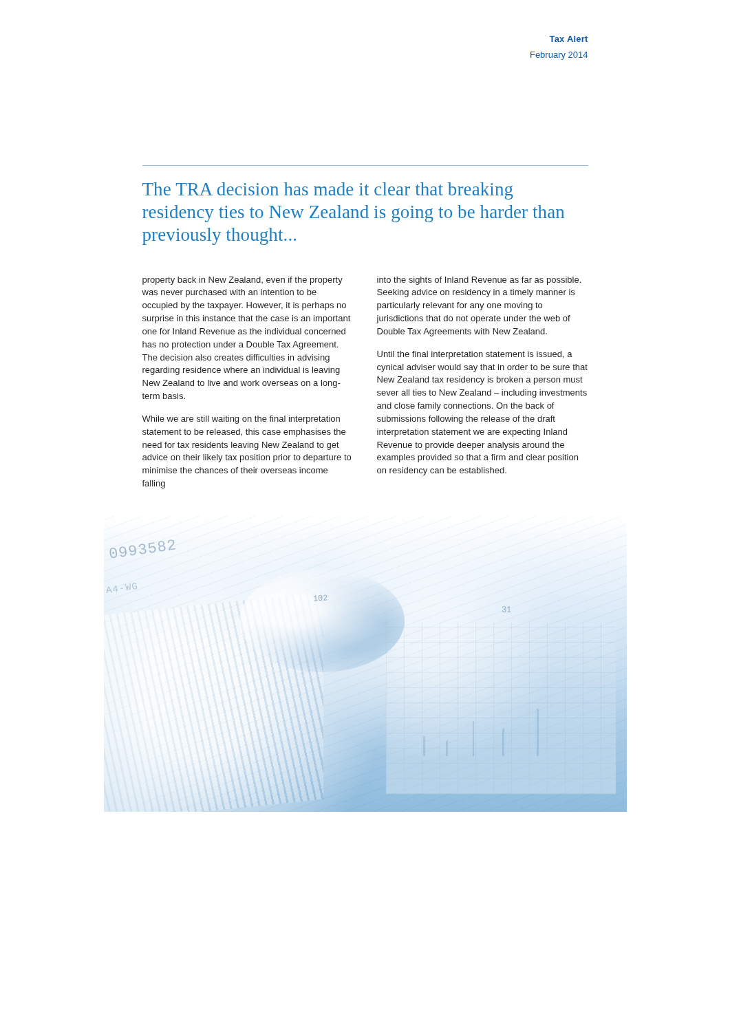Tax Alert
February 2014
The TRA decision has made it clear that breaking residency ties to New Zealand is going to be harder than previously thought...
property back in New Zealand, even if the property was never purchased with an intention to be occupied by the taxpayer. However, it is perhaps no surprise in this instance that the case is an important one for Inland Revenue as the individual concerned has no protection under a Double Tax Agreement. The decision also creates difficulties in advising regarding residence where an individual is leaving New Zealand to live and work overseas on a long-term basis.
While we are still waiting on the final interpretation statement to be released, this case emphasises the need for tax residents leaving New Zealand to get advice on their likely tax position prior to departure to minimise the chances of their overseas income falling
into the sights of Inland Revenue as far as possible. Seeking advice on residency in a timely manner is particularly relevant for any one moving to jurisdictions that do not operate under the web of Double Tax Agreements with New Zealand.
Until the final interpretation statement is issued, a cynical adviser would say that in order to be sure that New Zealand tax residency is broken a person must sever all ties to New Zealand – including investments and close family connections. On the back of submissions following the release of the draft interpretation statement we are expecting Inland Revenue to provide deeper analysis around the examples provided so that a firm and clear position on residency can be established.
0993582
A4-WG
102
31